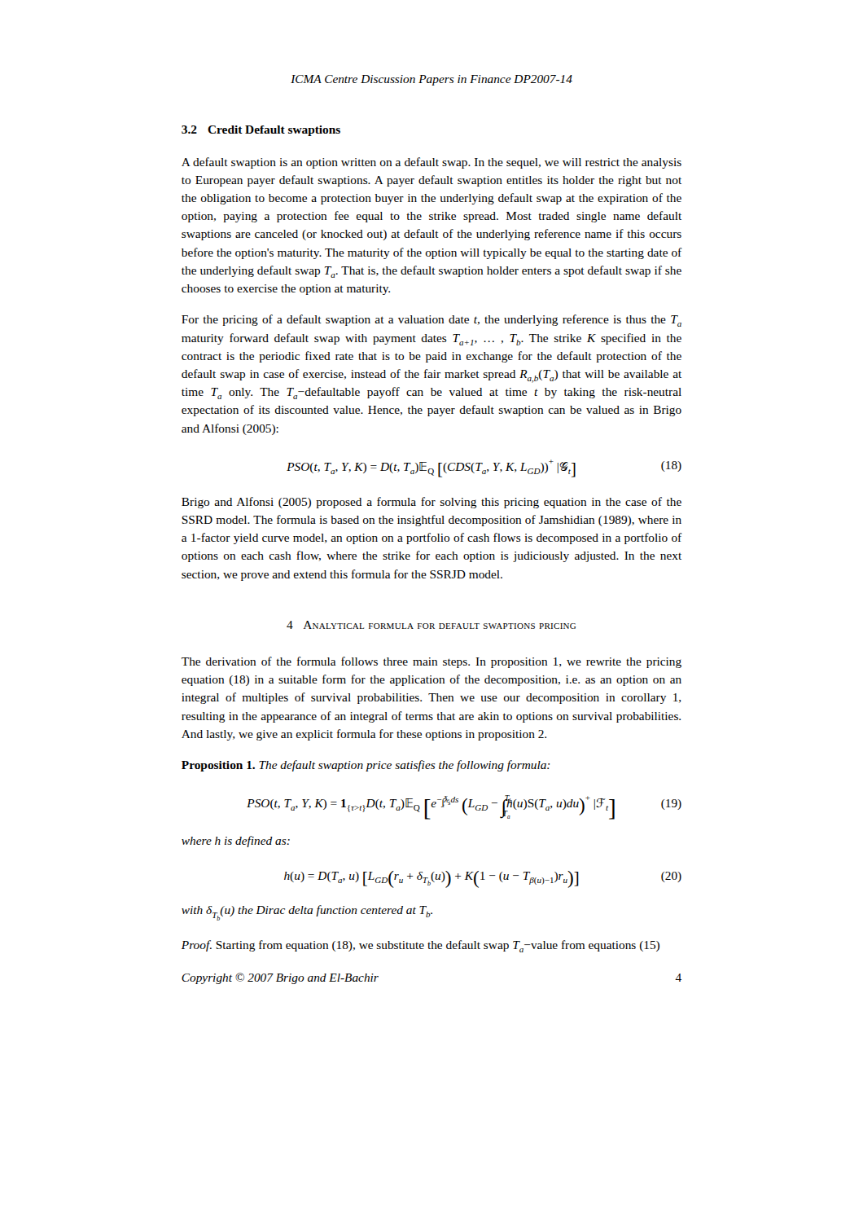ICMA Centre Discussion Papers in Finance DP2007-14
3.2 Credit Default swaptions
A default swaption is an option written on a default swap. In the sequel, we will restrict the analysis to European payer default swaptions. A payer default swaption entitles its holder the right but not the obligation to become a protection buyer in the underlying default swap at the expiration of the option, paying a protection fee equal to the strike spread. Most traded single name default swaptions are canceled (or knocked out) at default of the underlying reference name if this occurs before the option's maturity. The maturity of the option will typically be equal to the starting date of the underlying default swap Ta. That is, the default swaption holder enters a spot default swap if she chooses to exercise the option at maturity.
For the pricing of a default swaption at a valuation date t, the underlying reference is thus the Ta maturity forward default swap with payment dates Ta+1, … , Tb. The strike K specified in the contract is the periodic fixed rate that is to be paid in exchange for the default protection of the default swap in case of exercise, instead of the fair market spread Ra,b(Ta) that will be available at time Ta only. The Ta−defaultable payoff can be valued at time t by taking the risk-neutral expectation of its discounted value. Hence, the payer default swaption can be valued as in Brigo and Alfonsi (2005):
PSO(t, Ta, Y, K) = D(t, Ta)𝔼Q [(CDS(Ta, Y, K, LGD))+ |𝒢t] (18)
Brigo and Alfonsi (2005) proposed a formula for solving this pricing equation in the case of the SSRD model. The formula is based on the insightful decomposition of Jamshidian (1989), where in a 1-factor yield curve model, an option on a portfolio of cash flows is decomposed in a portfolio of options on each cash flow, where the strike for each option is judiciously adjusted. In the next section, we prove and extend this formula for the SSRJD model.
4 Analytical formula for default swaptions pricing
The derivation of the formula follows three main steps. In proposition 1, we rewrite the pricing equation (18) in a suitable form for the application of the decomposition, i.e. as an option on an integral of multiples of survival probabilities. Then we use our decomposition in corollary 1, resulting in the appearance of an integral of terms that are akin to options on survival probabilities. And lastly, we give an explicit formula for these options in proposition 2.
Proposition 1. The default swaption price satisfies the following formula:
PSO(t, Ta, Y, K) = 1{τ>t}D(t, Ta)𝔼Q [e−∫Ta t λsds (LGD − ∫Tb Ta h(u)S(Ta, u)du)+ |ℱt] (19)
where h is defined as:
h(u) = D(Ta, u) [LGD(ru + δTb(u)) + K(1 − (u − Tβ(u)−1)ru)] (20)
with δTb(u) the Dirac delta function centered at Tb.
Proof. Starting from equation (18), we substitute the default swap Ta−value from equations (15)
Copyright © 2007 Brigo and El-Bachir 4